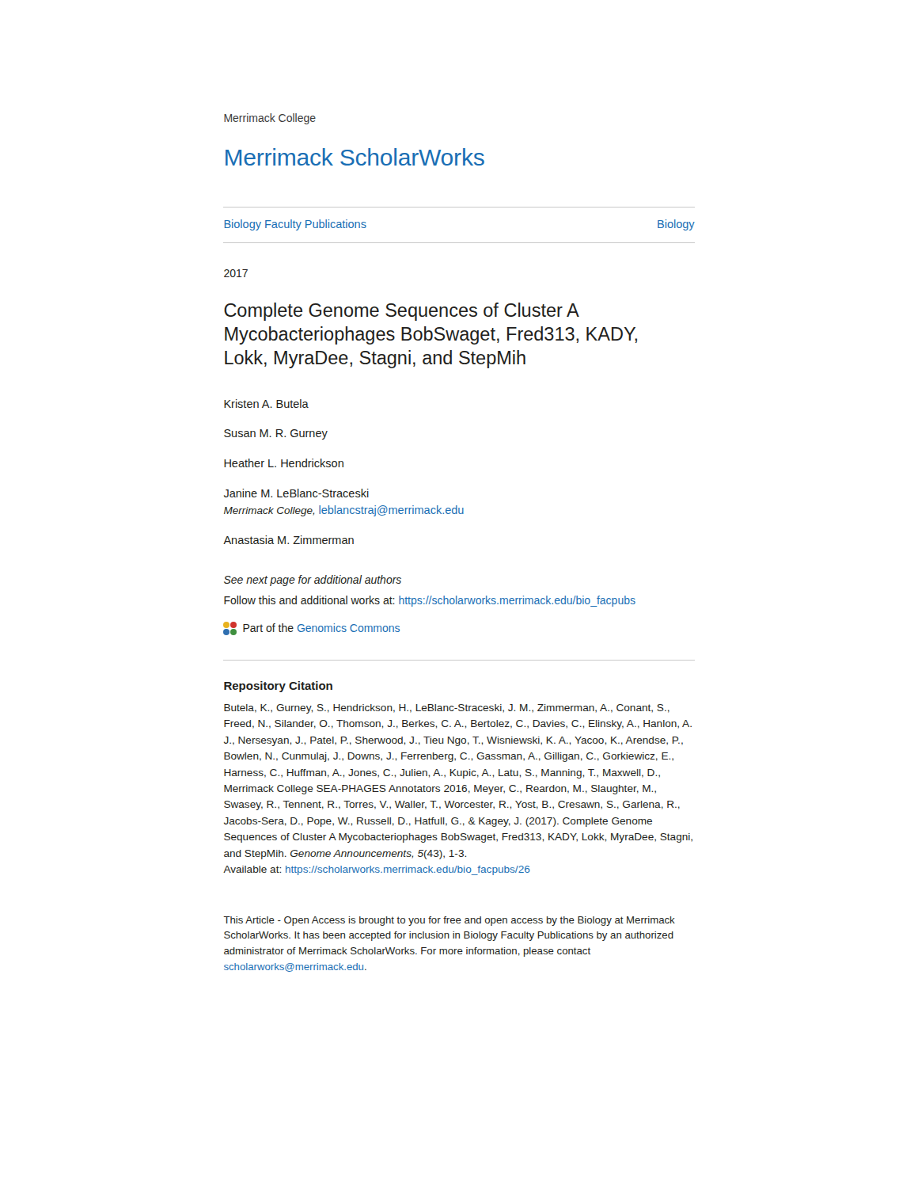Merrimack College
Merrimack ScholarWorks
Biology Faculty Publications
Biology
2017
Complete Genome Sequences of Cluster A Mycobacteriophages BobSwaget, Fred313, KADY, Lokk, MyraDee, Stagni, and StepMih
Kristen A. Butela
Susan M. R. Gurney
Heather L. Hendrickson
Janine M. LeBlanc-Straceski
Merrimack College, leblancstraj@merrimack.edu
Anastasia M. Zimmerman
See next page for additional authors
Follow this and additional works at: https://scholarworks.merrimack.edu/bio_facpubs
Part of the Genomics Commons
Repository Citation
Butela, K., Gurney, S., Hendrickson, H., LeBlanc-Straceski, J. M., Zimmerman, A., Conant, S., Freed, N., Silander, O., Thomson, J., Berkes, C. A., Bertolez, C., Davies, C., Elinsky, A., Hanlon, A. J., Nersesyan, J., Patel, P., Sherwood, J., Tieu Ngo, T., Wisniewski, K. A., Yacoo, K., Arendse, P., Bowlen, N., Cunmulaj, J., Downs, J., Ferrenberg, C., Gassman, A., Gilligan, C., Gorkiewicz, E., Harness, C., Huffman, A., Jones, C., Julien, A., Kupic, A., Latu, S., Manning, T., Maxwell, D., Merrimack College SEA-PHAGES Annotators 2016, Meyer, C., Reardon, M., Slaughter, M., Swasey, R., Tennent, R., Torres, V., Waller, T., Worcester, R., Yost, B., Cresawn, S., Garlena, R., Jacobs-Sera, D., Pope, W., Russell, D., Hatfull, G., & Kagey, J. (2017). Complete Genome Sequences of Cluster A Mycobacteriophages BobSwaget, Fred313, KADY, Lokk, MyraDee, Stagni, and StepMih. Genome Announcements, 5(43), 1-3.
Available at: https://scholarworks.merrimack.edu/bio_facpubs/26
This Article - Open Access is brought to you for free and open access by the Biology at Merrimack ScholarWorks. It has been accepted for inclusion in Biology Faculty Publications by an authorized administrator of Merrimack ScholarWorks. For more information, please contact scholarworks@merrimack.edu.